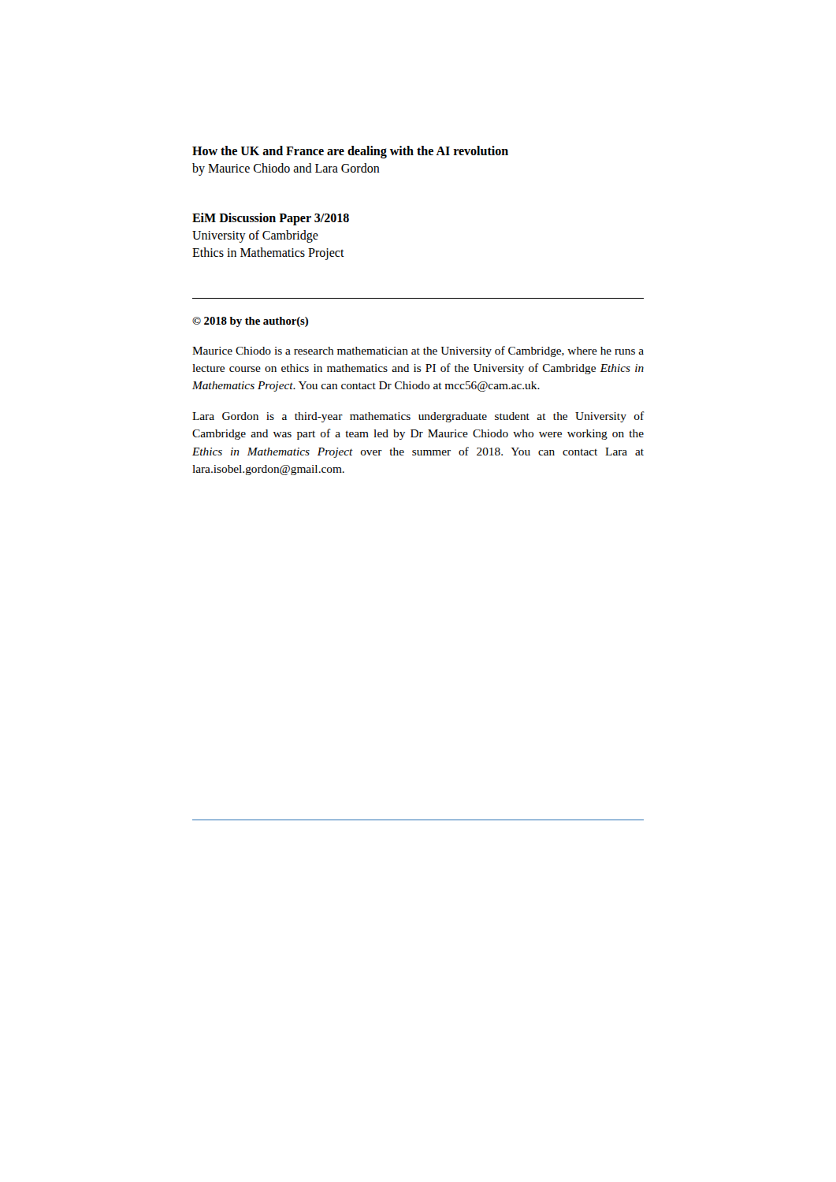How the UK and France are dealing with the AI revolution
by Maurice Chiodo and Lara Gordon
EiM Discussion Paper 3/2018
University of Cambridge
Ethics in Mathematics Project
© 2018 by the author(s)
Maurice Chiodo is a research mathematician at the University of Cambridge, where he runs a lecture course on ethics in mathematics and is PI of the University of Cambridge Ethics in Mathematics Project. You can contact Dr Chiodo at mcc56@cam.ac.uk.
Lara Gordon is a third-year mathematics undergraduate student at the University of Cambridge and was part of a team led by Dr Maurice Chiodo who were working on the Ethics in Mathematics Project over the summer of 2018. You can contact Lara at lara.isobel.gordon@gmail.com.